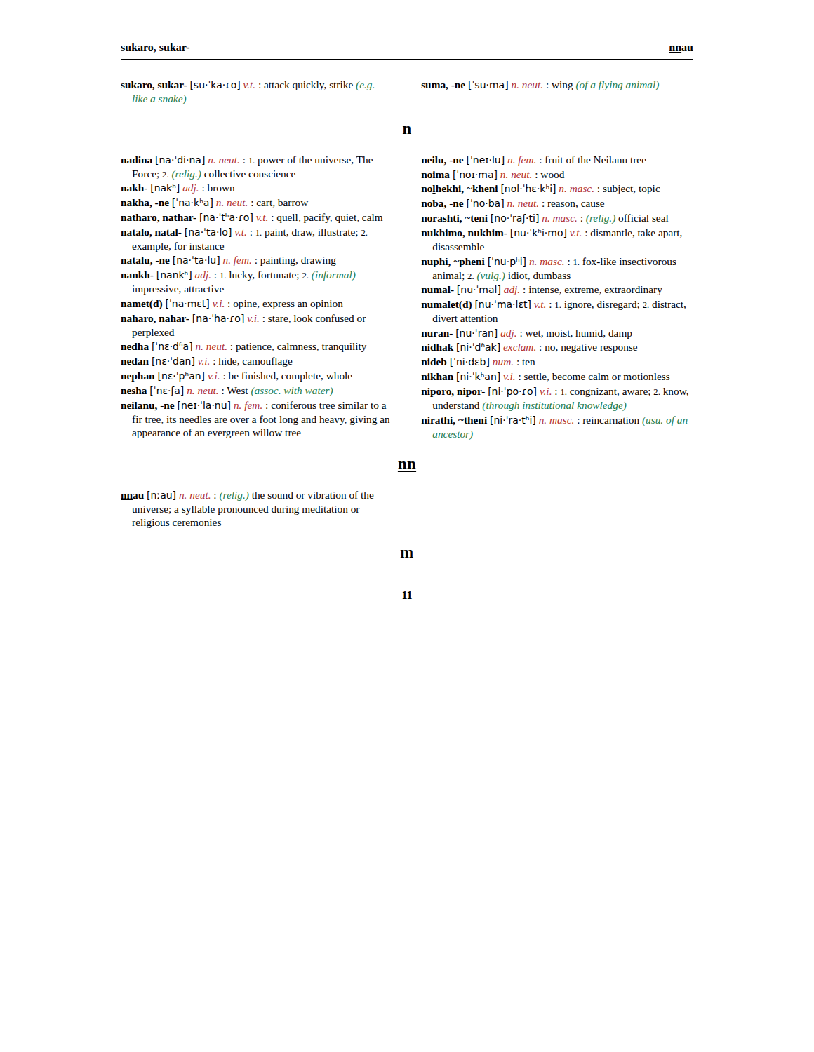sukaro, sukar-
nnau
sukaro, sukar- [su·ˈka·ɾo] v.t. : attack quickly, strike (e.g. like a snake)
suma, -ne [ˈsu·ma] n. neut. : wing (of a flying animal)
n
nadina [na·ˈdi·na] n. neut. : 1. power of the universe, The Force; 2. (relig.) collective conscience
nakh- [nakʰ] adj. : brown
nakha, -ne [ˈna·kʰa] n. neut. : cart, barrow
natharo, nathar- [na·ˈtʰa·ɾo] v.t. : quell, pacify, quiet, calm
natalo, natal- [na·ˈta·lo] v.t. : 1. paint, draw, illustrate; 2. example, for instance
natalu, -ne [na·ˈta·lu] n. fem. : painting, drawing
nankh- [nankʰ] adj. : 1. lucky, fortunate; 2. (informal) impressive, attractive
namet(d) [ˈna·mɛt] v.i. : opine, express an opinion
naharo, nahar- [na·ˈha·ɾo] v.i. : stare, look confused or perplexed
nedha [ˈnɛ·dʱa] n. neut. : patience, calmness, tranquility
nedan [nɛ·ˈdan] v.i. : hide, camouflage
nephan [nɛ·ˈpʰan] v.i. : be finished, complete, whole
nesha [ˈnɛ·ʃa] n. neut. : West (assoc. with water)
neilanu, -ne [neɪ·ˈla·nu] n. fem. : coniferous tree similar to a fir tree, its needles are over a foot long and heavy, giving an appearance of an evergreen willow tree
neilu, -ne [ˈneɪ·lu] n. fem. : fruit of the Neilanu tree
noima [ˈnoɪ·ma] n. neut. : wood
nolhekhi, ~kheni [nol·ˈhɛ·kʰi] n. masc. : subject, topic
noba, -ne [ˈno·ba] n. neut. : reason, cause
norashti, ~teni [no·ˈraʃ·ti] n. masc. : (relig.) official seal
nukhimo, nukhim- [nu·ˈkʰi·mo] v.t. : dismantle, take apart, disassemble
nuphi, ~pheni [ˈnu·pʰi] n. masc. : 1. fox-like insectivorous animal; 2. (vulg.) idiot, dumbass
numal- [nu·ˈmal] adj. : intense, extreme, extraordinary
numalet(d) [nu·ˈma·lɛt] v.t. : 1. ignore, disregard; 2. distract, divert attention
nuran- [nu·ˈran] adj. : wet, moist, humid, damp
nidhak [ni·ˈdʱak] exclam. : no, negative response
nideb [ˈni·dɛb] num. : ten
nikhan [ni·ˈkʰan] v.i. : settle, become calm or motionless
niporo, nipor- [ni·ˈpo·ɾo] v.i. : 1. congnizant, aware; 2. know, understand (through institutional knowledge)
nirathi, ~theni [ni·ˈra·tʰi] n. masc. : reincarnation (usu. of an ancestor)
nn
nnau [nːau] n. neut. : (relig.) the sound or vibration of the universe; a syllable pronounced during meditation or religious ceremonies
m
11